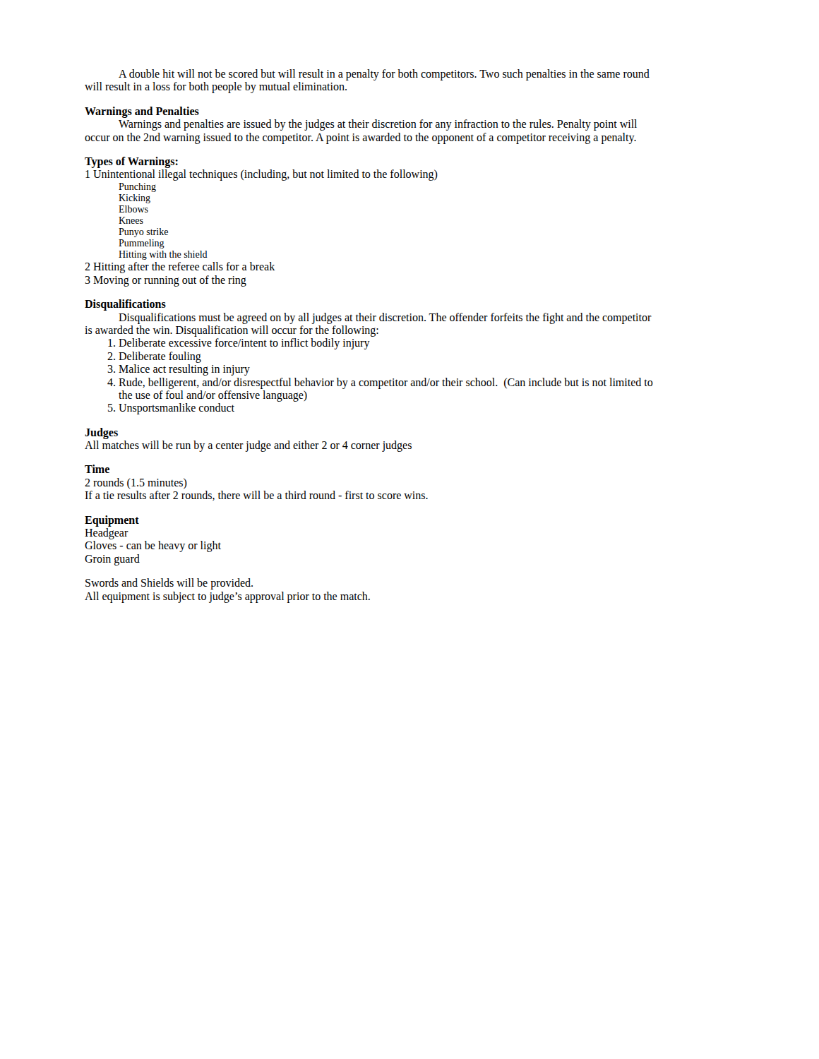A double hit will not be scored but will result in a penalty for both competitors. Two such penalties in the same round will result in a loss for both people by mutual elimination.
Warnings and Penalties
Warnings and penalties are issued by the judges at their discretion for any infraction to the rules. Penalty point will occur on the 2nd warning issued to the competitor. A point is awarded to the opponent of a competitor receiving a penalty.
Types of Warnings:
1 Unintentional illegal techniques (including, but not limited to the following)
Punching
Kicking
Elbows
Knees
Punyo strike
Pummeling
Hitting with the shield
2 Hitting after the referee calls for a break
3 Moving or running out of the ring
Disqualifications
Disqualifications must be agreed on by all judges at their discretion. The offender forfeits the fight and the competitor is awarded the win. Disqualification will occur for the following:
Deliberate excessive force/intent to inflict bodily injury
Deliberate fouling
Malice act resulting in injury
Rude, belligerent, and/or disrespectful behavior by a competitor and/or their school. (Can include but is not limited to the use of foul and/or offensive language)
Unsportsmanlike conduct
Judges
All matches will be run by a center judge and either 2 or 4 corner judges
Time
2 rounds (1.5 minutes)
If a tie results after 2 rounds, there will be a third round - first to score wins.
Equipment
Headgear
Gloves - can be heavy or light
Groin guard
Swords and Shields will be provided.
All equipment is subject to judge’s approval prior to the match.